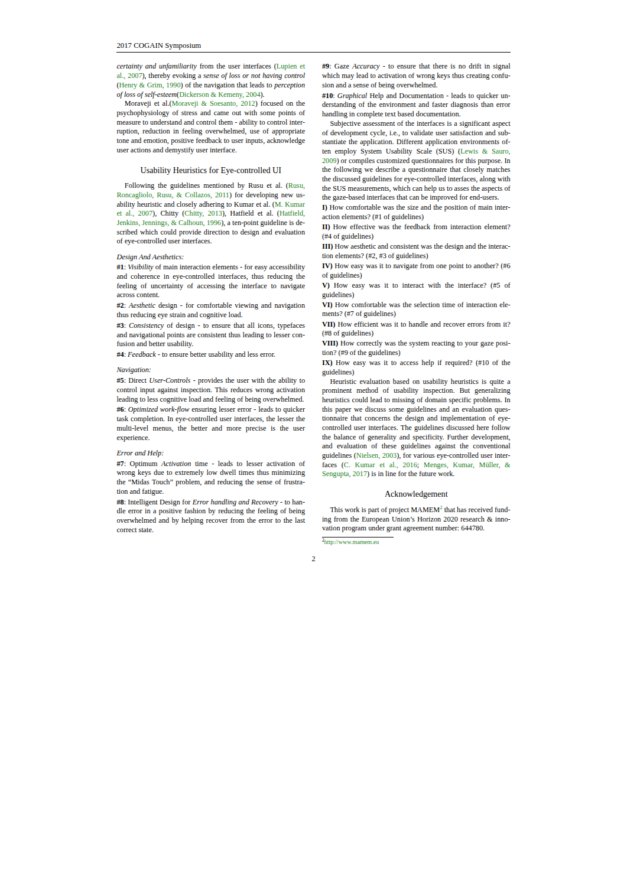2017 COGAIN Symposium
certainty and unfamiliarity from the user interfaces (Lupien et al., 2007), thereby evoking a sense of loss or not having control (Henry & Grim, 1990) of the navigation that leads to perception of loss of self-esteem(Dickerson & Kemeny, 2004).
Moraveji et al.(Moraveji & Soesanto, 2012) focused on the psychophysiology of stress and came out with some points of measure to understand and control them - ability to control interruption, reduction in feeling overwhelmed, use of appropriate tone and emotion, positive feedback to user inputs, acknowledge user actions and demystify user interface.
Usability Heuristics for Eye-controlled UI
Following the guidelines mentioned by Rusu et al. (Rusu, Roncagliolo, Rusu, & Collazos, 2011) for developing new usability heuristic and closely adhering to Kumar et al. (M. Kumar et al., 2007), Chitty (Chitty, 2013), Hatfield et al. (Hatfield, Jenkins, Jennings, & Calhoun, 1996), a ten-point guideline is described which could provide direction to design and evaluation of eye-controlled user interfaces.
Design And Aesthetics:
#1: Visibility of main interaction elements - for easy accessibility and coherence in eye-controlled interfaces, thus reducing the feeling of uncertainty of accessing the interface to navigate across content.
#2: Aesthetic design - for comfortable viewing and navigation thus reducing eye strain and cognitive load.
#3: Consistency of design - to ensure that all icons, typefaces and navigational points are consistent thus leading to lesser confusion and better usability.
#4: Feedback - to ensure better usability and less error.
Navigation:
#5: Direct User-Controls - provides the user with the ability to control input against inspection. This reduces wrong activation leading to less cognitive load and feeling of being overwhelmed.
#6: Optimized work-flow ensuring lesser error - leads to quicker task completion. In eye-controlled user interfaces, the lesser the multi-level menus, the better and more precise is the user experience.
Error and Help:
#7: Optimum Activation time - leads to lesser activation of wrong keys due to extremely low dwell times thus minimizing the “Midas Touch” problem, and reducing the sense of frustration and fatigue.
#8: Intelligent Design for Error handling and Recovery - to handle error in a positive fashion by reducing the feeling of being overwhelmed and by helping recover from the error to the last correct state.
#9: Gaze Accuracy - to ensure that there is no drift in signal which may lead to activation of wrong keys thus creating confusion and a sense of being overwhelmed.
#10: Graphical Help and Documentation - leads to quicker understanding of the environment and faster diagnosis than error handling in complete text based documentation.
Subjective assessment of the interfaces is a significant aspect of development cycle, i.e., to validate user satisfaction and substantiate the application. Different application environments often employ System Usability Scale (SUS) (Lewis & Sauro, 2009) or compiles customized questionnaires for this purpose. In the following we describe a questionnaire that closely matches the discussed guidelines for eye-controlled interfaces, along with the SUS measurements, which can help us to asses the aspects of the gaze-based interfaces that can be improved for end-users.
I) How comfortable was the size and the position of main interaction elements? (#1 of guidelines)
II) How effective was the feedback from interaction element? (#4 of guidelines)
III) How aesthetic and consistent was the design and the interaction elements? (#2, #3 of guidelines)
IV) How easy was it to navigate from one point to another? (#6 of guidelines)
V) How easy was it to interact with the interface? (#5 of guidelines)
VI) How comfortable was the selection time of interaction elements? (#7 of guidelines)
VII) How efficient was it to handle and recover errors from it? (#8 of guidelines)
VIII) How correctly was the system reacting to your gaze position? (#9 of the guidelines)
IX) How easy was it to access help if required? (#10 of the guidelines)
Heuristic evaluation based on usability heuristics is quite a prominent method of usability inspection. But generalizing heuristics could lead to missing of domain specific problems. In this paper we discuss some guidelines and an evaluation questionnaire that concerns the design and implementation of eye-controlled user interfaces. The guidelines discussed here follow the balance of generality and specificity. Further development, and evaluation of these guidelines against the conventional guidelines (Nielsen, 2003), for various eye-controlled user interfaces (C. Kumar et al., 2016; Menges, Kumar, Müller, & Sengupta, 2017) is in line for the future work.
Acknowledgement
This work is part of project MAMEM2 that has received funding from the European Union’s Horizon 2020 research & innovation program under grant agreement number: 644780.
2http://www.mamem.eu
2